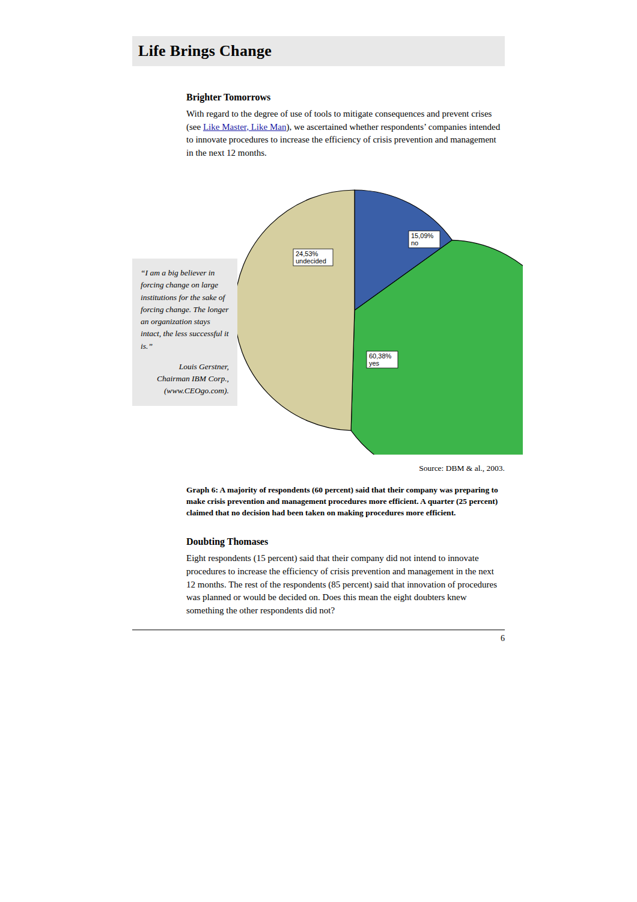Life Brings Change
“I am a big believer in forcing change on large institutions for the sake of forcing change. The longer an organization stays intact, the less successful it is.”
Louis Gerstner,
Chairman IBM Corp.,
(www.CEOgo.com).
Brighter Tomorrows
With regard to the degree of use of tools to mitigate consequences and prevent crises (see Like Master, Like Man), we ascertained whether respondents’ companies intended to innovate procedures to increase the efficiency of crisis prevention and management in the next 12 months.
15,09% no 24,53% undecided 60,38% yes
Source: DBM & al., 2003.
Graph 6: A majority of respondents (60 percent) said that their company was preparing to make crisis prevention and management procedures more efficient. A quarter (25 percent) claimed that no decision had been taken on making procedures more efficient.
Doubting Thomases
Eight respondents (15 percent) said that their company did not intend to innovate procedures to increase the efficiency of crisis prevention and management in the next 12 months. The rest of the respondents (85 percent) said that innovation of procedures was planned or would be decided on. Does this mean the eight doubters knew something the other respondents did not?
6